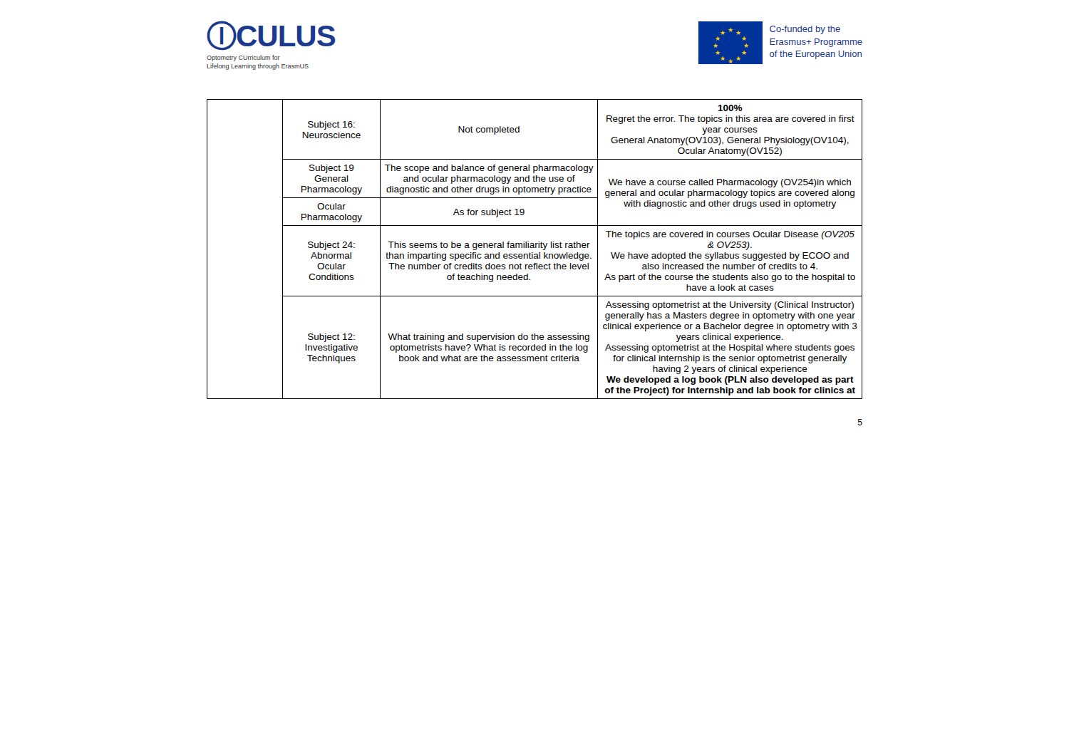ⒾCULUS
Optometry CUrriculum for
Lifelong Learning through ErasmUS
★ ★ ★ ★ ★ ★ ★ ★ ★ ★ ★ ★
Co-funded by the
Erasmus+ Programme
of the European Union
| | Subject 16: Neuroscience | Not completed | 100% Regret the error. The topics in this area are covered in first year courses General Anatomy(OV103), General Physiology(OV104), Ocular Anatomy(OV152) |
| Subject 19 General Pharmacology | The scope and balance of general pharmacology and ocular pharmacology and the use of diagnostic and other drugs in optometry practice | We have a course called Pharmacology (OV254)in which general and ocular pharmacology topics are covered along with diagnostic and other drugs used in optometry |
| Ocular Pharmacology | As for subject 19 |
| Subject 24: Abnormal Ocular Conditions | This seems to be a general familiarity list rather than imparting specific and essential knowledge. The number of credits does not reflect the level of teaching needed. | The topics are covered in courses Ocular Disease (OV205 & OV253) . We have adopted the syllabus suggested by ECOO and also increased the number of credits to 4. As part of the course the students also go to the hospital to have a look at cases |
| Subject 12: Investigative Techniques | What training and supervision do the assessing optometrists have? What is recorded in the log book and what are the assessment criteria | Assessing optometrist at the University (Clinical Instructor) generally has a Masters degree in optometry with one year clinical experience or a Bachelor degree in optometry with 3 years clinical experience. Assessing optometrist at the Hospital where students goes for clinical internship is the senior optometrist generally having 2 years of clinical experience We developed a log book (PLN also developed as part of the Project) for Internship and lab book for clinics at |
5